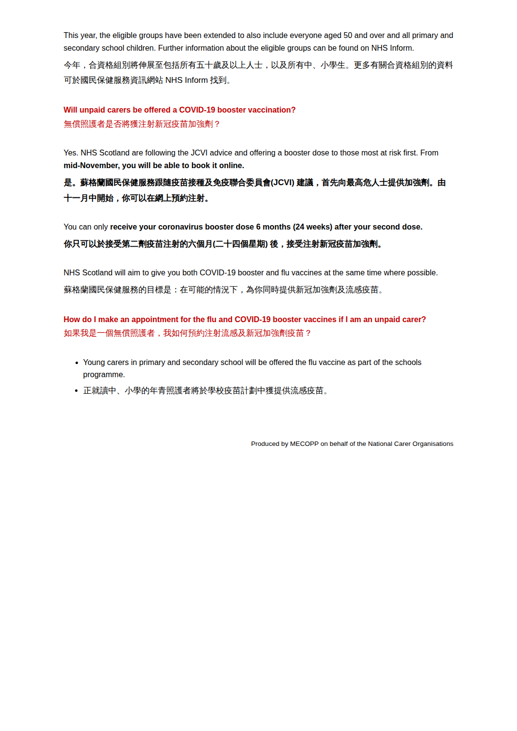This year, the eligible groups have been extended to also include everyone aged 50 and over and all primary and secondary school children. Further information about the eligible groups can be found on NHS Inform.
今年，合資格組別將伸展至包括所有五十歲及以上人士，以及所有中、小學生。更多有關合資格組別的資料可於國民保健服務資訊網站 NHS Inform 找到。
Will unpaid carers be offered a COVID-19 booster vaccination?
無償照護者是否將獲注射新冠疫苗加強劑？
Yes. NHS Scotland are following the JCVI advice and offering a booster dose to those most at risk first. From mid-November, you will be able to book it online.
是。蘇格蘭國民保健服務跟隨疫苗接種及免疫聯合委員會(JCVI) 建議，首先向最高危人士提供加強劑。由十一月中開始，你可以在網上預約注射。
You can only receive your coronavirus booster dose 6 months (24 weeks) after your second dose.
你只可以於接受第二劑疫苗注射的六個月(二十四個星期) 後，接受注射新冠疫苗加強劑。
NHS Scotland will aim to give you both COVID-19 booster and flu vaccines at the same time where possible.
蘇格蘭國民保健服務的目標是：在可能的情況下，為你同時提供新冠加強劑及流感疫苗。
How do I make an appointment for the flu and COVID-19 booster vaccines if I am an unpaid carer?
如果我是一個無償照護者，我如何預約注射流感及新冠加強劑疫苗？
Young carers in primary and secondary school will be offered the flu vaccine as part of the schools programme.
正就讀中、小學的年青照護者將於學校疫苗計劃中獲提供流感疫苗。
Produced by MECOPP on behalf of the National Carer Organisations